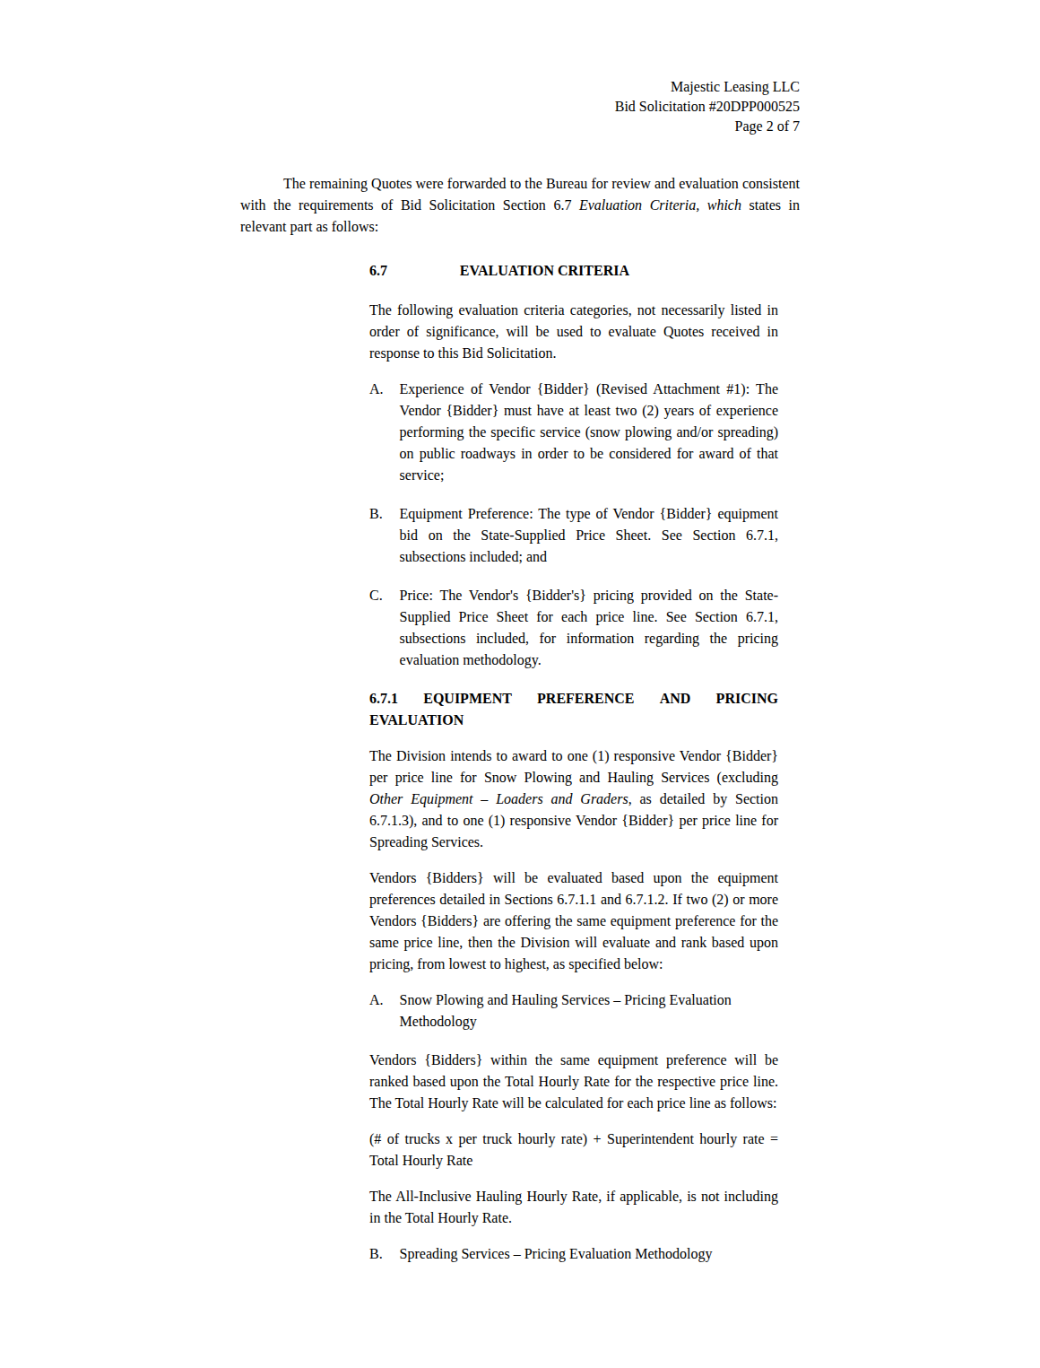Majestic Leasing LLC
Bid Solicitation #20DPP000525
Page 2 of 7
The remaining Quotes were forwarded to the Bureau for review and evaluation consistent with the requirements of Bid Solicitation Section 6.7 Evaluation Criteria, which states in relevant part as follows:
6.7 EVALUATION CRITERIA
The following evaluation criteria categories, not necessarily listed in order of significance, will be used to evaluate Quotes received in response to this Bid Solicitation.
A.
Experience of Vendor {Bidder} (Revised Attachment #1): The Vendor {Bidder} must have at least two (2) years of experience performing the specific service (snow plowing and/or spreading) on public roadways in order to be considered for award of that service;
B.
Equipment Preference: The type of Vendor {Bidder} equipment bid on the State-Supplied Price Sheet. See Section 6.7.1, subsections included; and
C.
Price: The Vendor's {Bidder's} pricing provided on the State-Supplied Price Sheet for each price line. See Section 6.7.1, subsections included, for information regarding the pricing evaluation methodology.
6.7.1 EQUIPMENT PREFERENCE AND PRICING
EVALUATION
The Division intends to award to one (1) responsive Vendor {Bidder} per price line for Snow Plowing and Hauling Services (excluding Other Equipment – Loaders and Graders, as detailed by Section 6.7.1.3), and to one (1) responsive Vendor {Bidder} per price line for Spreading Services.
Vendors {Bidders} will be evaluated based upon the equipment preferences detailed in Sections 6.7.1.1 and 6.7.1.2. If two (2) or more Vendors {Bidders} are offering the same equipment preference for the same price line, then the Division will evaluate and rank based upon pricing, from lowest to highest, as specified below:
A.
Snow Plowing and Hauling Services – Pricing Evaluation Methodology
Vendors {Bidders} within the same equipment preference will be ranked based upon the Total Hourly Rate for the respective price line. The Total Hourly Rate will be calculated for each price line as follows:
(# of trucks x per truck hourly rate) + Superintendent hourly rate = Total Hourly Rate
The All-Inclusive Hauling Hourly Rate, if applicable, is not including in the Total Hourly Rate.
B.
Spreading Services – Pricing Evaluation Methodology